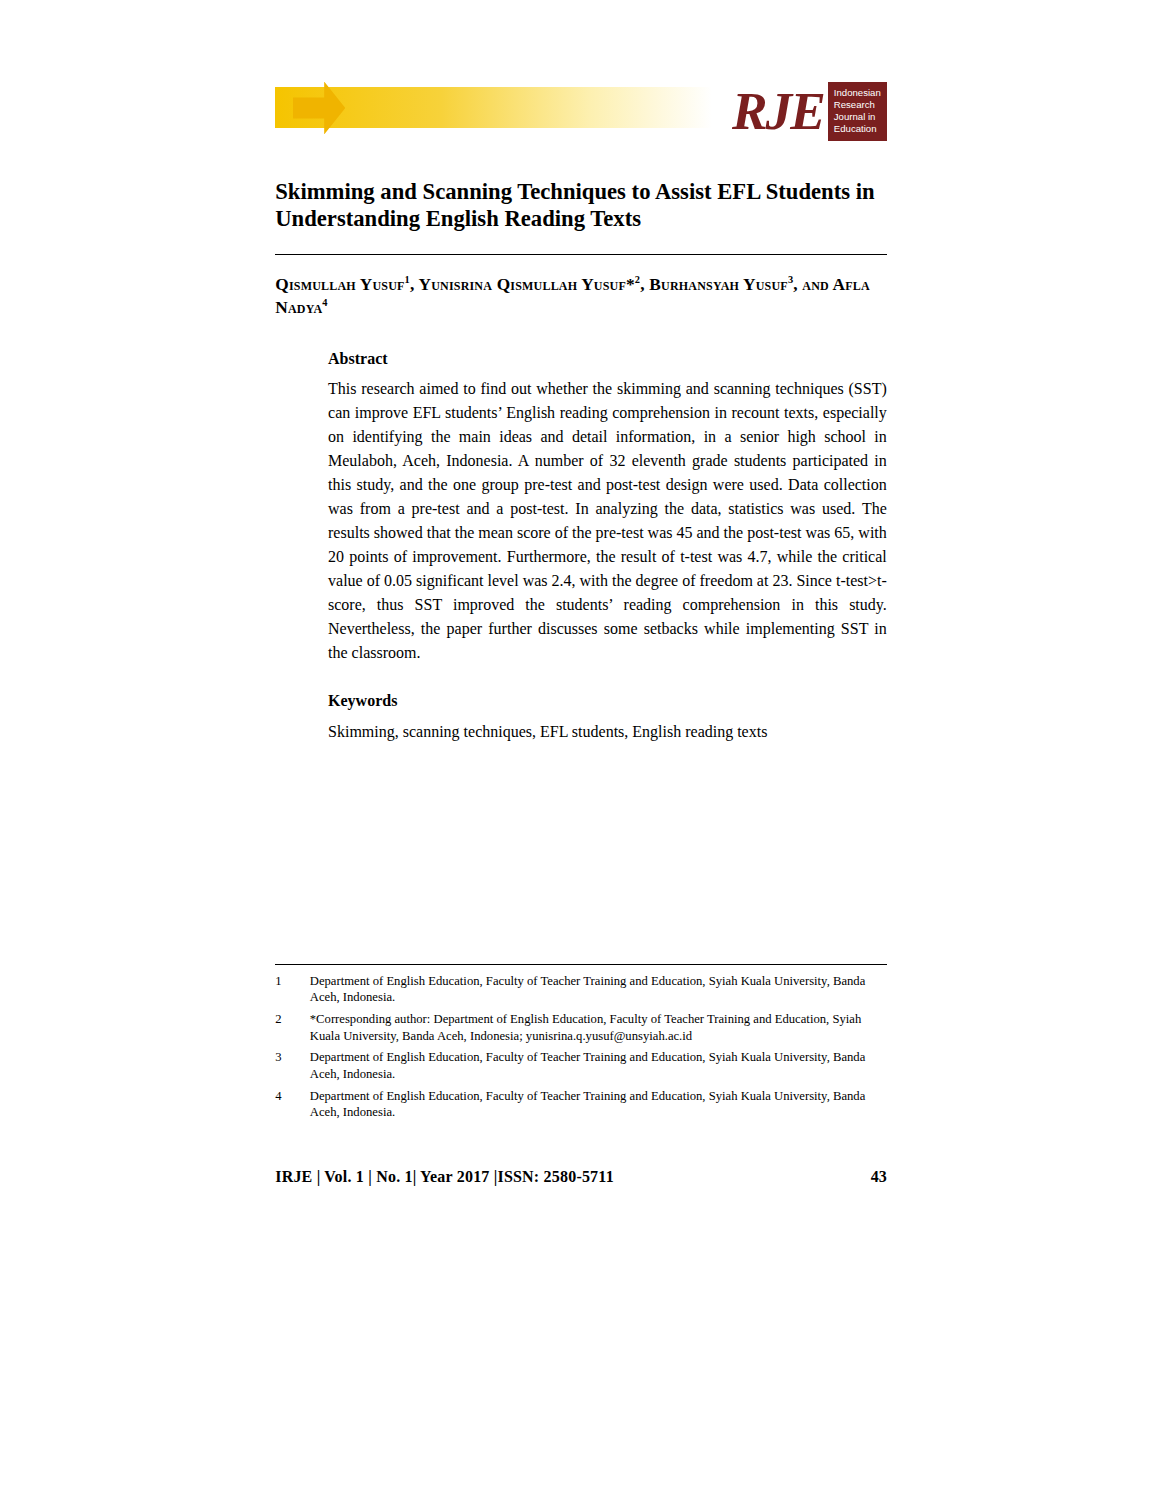RJE
Indonesian Research Journal in Education
Skimming and Scanning Techniques to Assist EFL Students in Understanding English Reading Texts
Qismullah Yusuf1, Yunisrina Qismullah Yusuf*2, Burhansyah Yusuf3, and Afla Nadya4
Abstract
This research aimed to find out whether the skimming and scanning techniques (SST) can improve EFL students’ English reading comprehension in recount texts, especially on identifying the main ideas and detail information, in a senior high school in Meulaboh, Aceh, Indonesia. A number of 32 eleventh grade students participated in this study, and the one group pre-test and post-test design were used. Data collection was from a pre-test and a post-test. In analyzing the data, statistics was used. The results showed that the mean score of the pre-test was 45 and the post-test was 65, with 20 points of improvement. Furthermore, the result of t-test was 4.7, while the critical value of 0.05 significant level was 2.4, with the degree of freedom at 23. Since t-test>t-score, thus SST improved the students’ reading comprehension in this study. Nevertheless, the paper further discusses some setbacks while implementing SST in the classroom.
Keywords
Skimming, scanning techniques, EFL students, English reading texts
| 1 | Department of English Education, Faculty of Teacher Training and Education, Syiah Kuala University, Banda Aceh, Indonesia. |
| 2 | *Corresponding author: Department of English Education, Faculty of Teacher Training and Education, Syiah Kuala University, Banda Aceh, Indonesia; yunisrina.q.yusuf@unsyiah.ac.id |
| 3 | Department of English Education, Faculty of Teacher Training and Education, Syiah Kuala University, Banda Aceh, Indonesia. |
| 4 | Department of English Education, Faculty of Teacher Training and Education, Syiah Kuala University, Banda Aceh, Indonesia. |
IRJE | Vol. 1 | No. 1| Year 2017 |ISSN: 2580-5711
43